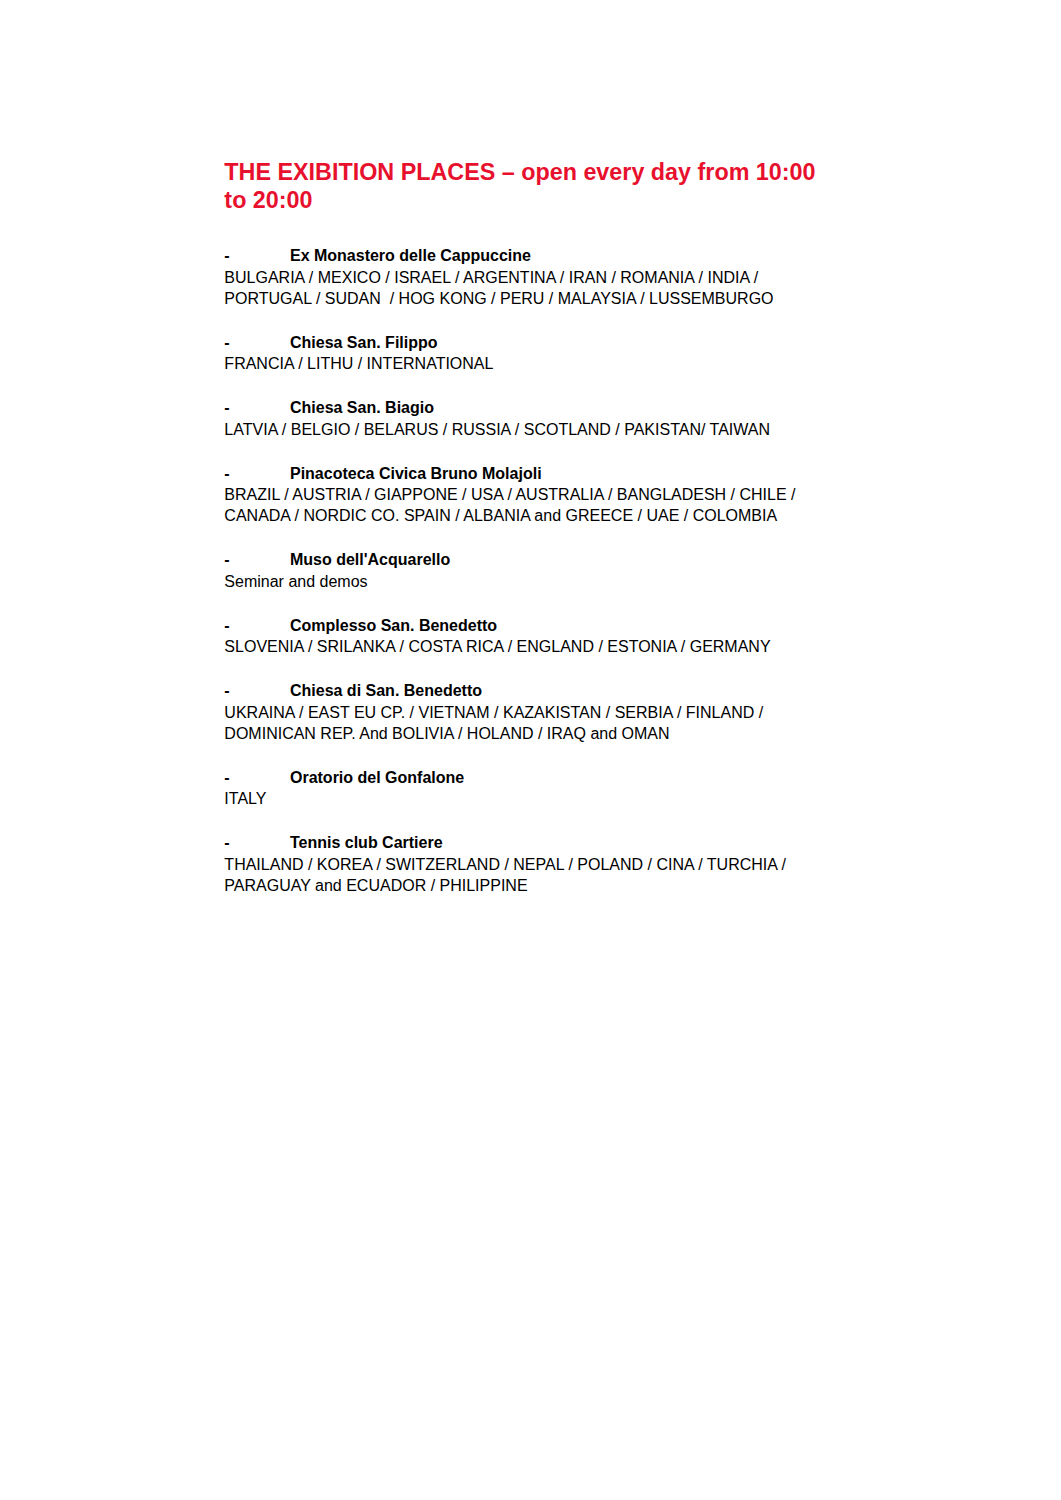THE EXIBITION PLACES – open every day from 10:00 to 20:00
-Ex Monastero delle Cappuccine
BULGARIA / MEXICO / ISRAEL / ARGENTINA / IRAN / ROMANIA / INDIA / PORTUGAL / SUDAN / HOG KONG / PERU / MALAYSIA / LUSSEMBURGO
-Chiesa San. Filippo
FRANCIA / LITHU / INTERNATIONAL
-Chiesa San. Biagio
LATVIA / BELGIO / BELARUS / RUSSIA / SCOTLAND / PAKISTAN/ TAIWAN
-Pinacoteca Civica Bruno Molajoli
BRAZIL / AUSTRIA / GIAPPONE / USA / AUSTRALIA / BANGLADESH / CHILE / CANADA / NORDIC CO. SPAIN / ALBANIA and GREECE / UAE / COLOMBIA
-Muso dell'Acquarello
Seminar and demos
-Complesso San. Benedetto
SLOVENIA / SRILANKA / COSTA RICA / ENGLAND / ESTONIA / GERMANY
-Chiesa di San. Benedetto
UKRAINA / EAST EU CP. / VIETNAM / KAZAKISTAN / SERBIA / FINLAND / DOMINICAN REP. And BOLIVIA / HOLAND / IRAQ and OMAN
-Oratorio del Gonfalone
ITALY
-Tennis club Cartiere
THAILAND / KOREA / SWITZERLAND / NEPAL / POLAND / CINA / TURCHIA / PARAGUAY and ECUADOR / PHILIPPINE